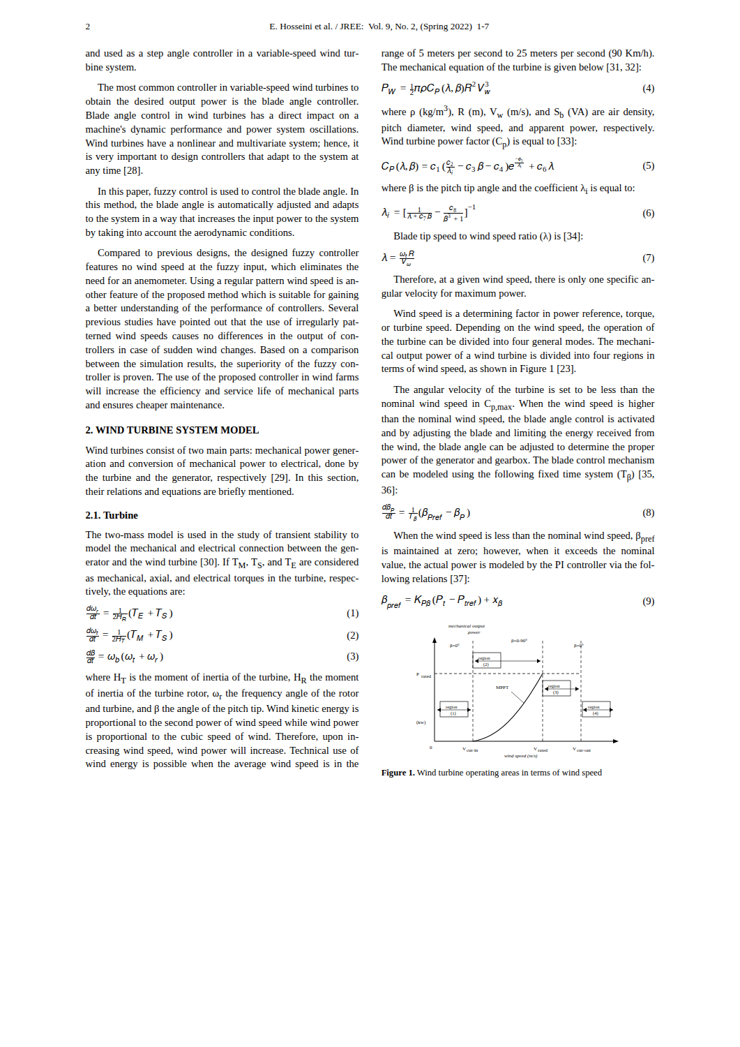2 E. Hosseini et al. / JREE: Vol. 9, No. 2, (Spring 2022) 1-7
and used as a step angle controller in a variable-speed wind turbine system.
The most common controller in variable-speed wind turbines to obtain the desired output power is the blade angle controller. Blade angle control in wind turbines has a direct impact on a machine's dynamic performance and power system oscillations. Wind turbines have a nonlinear and multivariate system; hence, it is very important to design controllers that adapt to the system at any time [28].
In this paper, fuzzy control is used to control the blade angle. In this method, the blade angle is automatically adjusted and adapts to the system in a way that increases the input power to the system by taking into account the aerodynamic conditions.
Compared to previous designs, the designed fuzzy controller features no wind speed at the fuzzy input, which eliminates the need for an anemometer. Using a regular pattern wind speed is another feature of the proposed method which is suitable for gaining a better understanding of the performance of controllers. Several previous studies have pointed out that the use of irregularly patterned wind speeds causes no differences in the output of controllers in case of sudden wind changes. Based on a comparison between the simulation results, the superiority of the fuzzy controller is proven. The use of the proposed controller in wind farms will increase the efficiency and service life of mechanical parts and ensures cheaper maintenance.
2. Wind Turbine System Model
Wind turbines consist of two main parts: mechanical power generation and conversion of mechanical power to electrical, done by the turbine and the generator, respectively [29]. In this section, their relations and equations are briefly mentioned.
2.1. Turbine
The two-mass model is used in the study of transient stability to model the mechanical and electrical connection between the generator and the wind turbine [30]. If TM, TS, and TE are considered as mechanical, axial, and electrical torques in the turbine, respectively, the equations are:
dωrdt = 12HR (TE+TS) (1)
dωtdt = 12HT (TM+TS) (2)
dβdt = ωb (ωt+ωr) (3)
where HT is the moment of inertia of the turbine, HR the moment of inertia of the turbine rotor, ωr the frequency angle of the rotor and turbine, and β the angle of the pitch tip. Wind kinetic energy is proportional to the second power of wind speed while wind power is proportional to the cubic speed of wind. Therefore, upon increasing wind speed, wind power will increase. Technical use of wind energy is possible when the average wind speed is in the range of 5 meters per second to 25 meters per second (90 Km/h). The mechanical equation of the turbine is given below [31, 32]:
PW = 12 πρ CP (λ,β) R2 Vw3 (4)
where ρ (kg/m3), R (m), Vw (m/s), and Sb (VA) are air density, pitch diameter, wind speed, and apparent power, respectively. Wind turbine power factor (Cp) is equal to [33]:
CP (λ,β) = c1 ( c2λi − c3β − c4 ) e−c5λi + c6λ (5)
where β is the pitch tip angle and the coefficient λi is equal to:
λi = [ 1λ+c7β − c8β3+1 ] −1 (6)
Blade tip speed to wind speed ratio (λ) is [34]:
λ = ωtR Vω (7)
Therefore, at a given wind speed, there is only one specific angular velocity for maximum power.
Wind speed is a determining factor in power reference, torque, or turbine speed. Depending on the wind speed, the operation of the turbine can be divided into four general modes. The mechanical output power of a wind turbine is divided into four regions in terms of wind speed, as shown in Figure 1 [23].
The angular velocity of the turbine is set to be less than the nominal wind speed in Cp,max. When the wind speed is higher than the nominal wind speed, the blade angle control is activated and by adjusting the blade and limiting the energy received from the wind, the blade angle can be adjusted to determine the proper power of the generator and gearbox. The blade control mechanism can be modeled using the following fixed time system (Tβ) [35, 36]:
dβPdt = 1Tβ ( βPref − βP ) (8)
When the wind speed is less than the nominal wind speed, βpref is maintained at zero; however, when it exceeds the nominal value, the actual power is modeled by the PI controller via the following relations [37]:
βpref = KPβ ( Pt − Ptref ) + xβ (9)
mechanical output power β=0° β=0-90° β=0° region (2) region (3) region (1) region (4) P rated MPPT (kw) 0 V cut-in V rated V cut-out wind speed (m/s)
Figure 1. Wind turbine operating areas in terms of wind speed